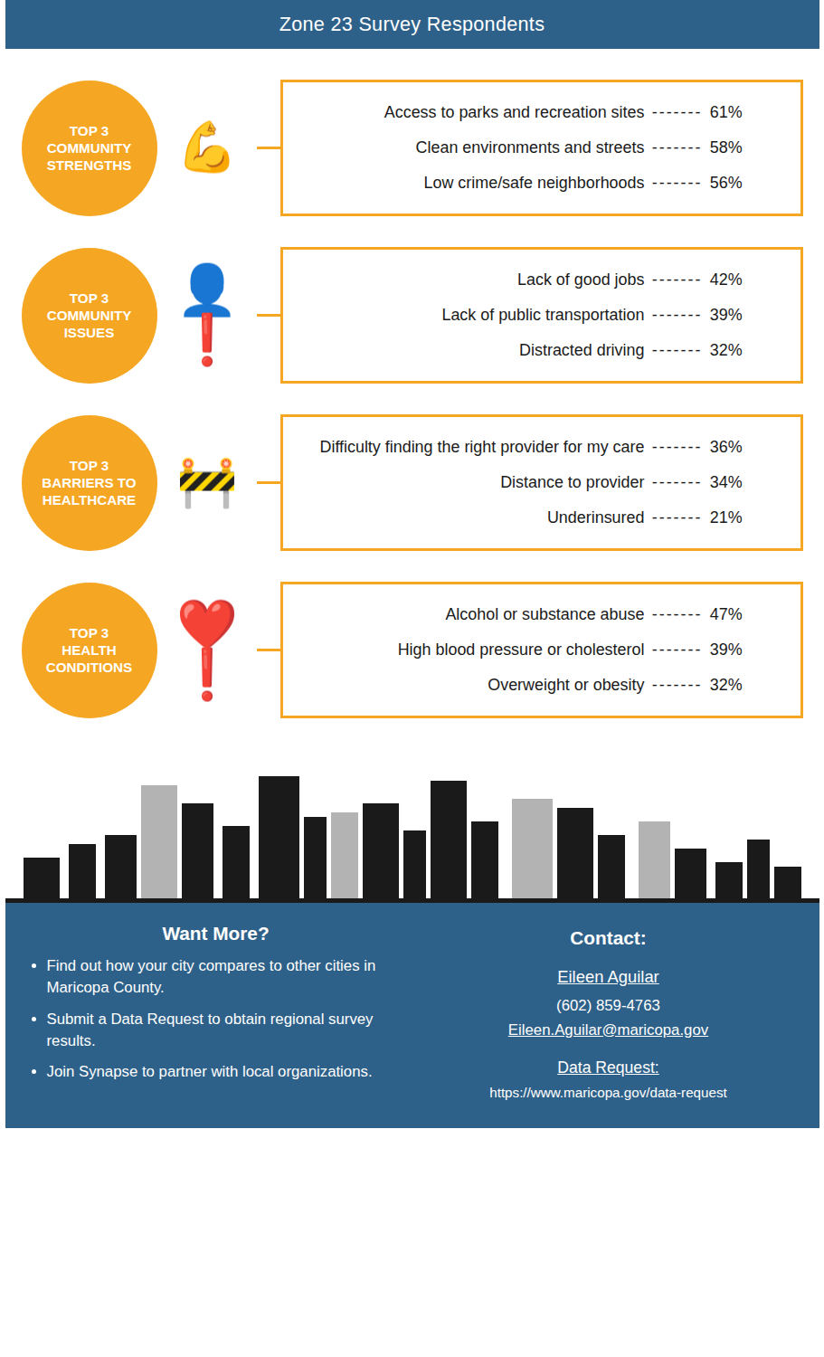Zone 23 Survey Respondents
Top 3
Community
Strengths
💪
| Access to parks and recreation sites | ------- | 61% |
| Clean environments and streets | ------- | 58% |
| Low crime/safe neighborhoods | ------- | 56% |
Top 3
Community
Issues
👤❗
| Lack of good jobs | ------- | 42% |
| Lack of public transportation | ------- | 39% |
| Distracted driving | ------- | 32% |
Top 3
Barriers to
Healthcare
🚧
| Difficulty finding the right provider for my care | ------- | 36% |
| Distance to provider | ------- | 34% |
| Underinsured | ------- | 21% |
Top 3
Health
Conditions
❤️❗
| Alcohol or substance abuse | ------- | 47% |
| High blood pressure or cholesterol | ------- | 39% |
| Overweight or obesity | ------- | 32% |
Want More?
Find out how your city compares to other cities in Maricopa County.
Submit a Data Request to obtain regional survey results.
Join Synapse to partner with local organizations.
Contact:
Eileen Aguilar (602) 859-4763
Eileen.Aguilar@maricopa.gov
Data Request:
https://www.maricopa.gov/data-request